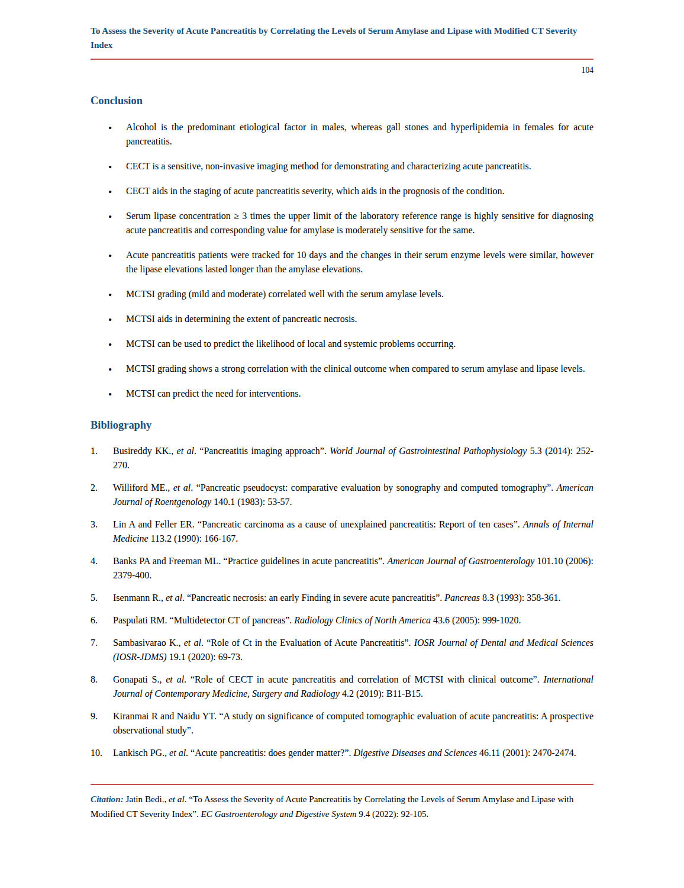To Assess the Severity of Acute Pancreatitis by Correlating the Levels of Serum Amylase and Lipase with Modified CT Severity Index
104
Conclusion
Alcohol is the predominant etiological factor in males, whereas gall stones and hyperlipidemia in females for acute pancreatitis.
CECT is a sensitive, non-invasive imaging method for demonstrating and characterizing acute pancreatitis.
CECT aids in the staging of acute pancreatitis severity, which aids in the prognosis of the condition.
Serum lipase concentration ≥ 3 times the upper limit of the laboratory reference range is highly sensitive for diagnosing acute pancreatitis and corresponding value for amylase is moderately sensitive for the same.
Acute pancreatitis patients were tracked for 10 days and the changes in their serum enzyme levels were similar, however the lipase elevations lasted longer than the amylase elevations.
MCTSI grading (mild and moderate) correlated well with the serum amylase levels.
MCTSI aids in determining the extent of pancreatic necrosis.
MCTSI can be used to predict the likelihood of local and systemic problems occurring.
MCTSI grading shows a strong correlation with the clinical outcome when compared to serum amylase and lipase levels.
MCTSI can predict the need for interventions.
Bibliography
Busireddy KK., et al. “Pancreatitis imaging approach”. World Journal of Gastrointestinal Pathophysiology 5.3 (2014): 252-270.
Williford ME., et al. “Pancreatic pseudocyst: comparative evaluation by sonography and computed tomography”. American Journal of Roentgenology 140.1 (1983): 53-57.
Lin A and Feller ER. “Pancreatic carcinoma as a cause of unexplained pancreatitis: Report of ten cases”. Annals of Internal Medicine 113.2 (1990): 166-167.
Banks PA and Freeman ML. “Practice guidelines in acute pancreatitis”. American Journal of Gastroenterology 101.10 (2006): 2379-400.
Isenmann R., et al. “Pancreatic necrosis: an early Finding in severe acute pancreatitis”. Pancreas 8.3 (1993): 358-361.
Paspulati RM. “Multidetector CT of pancreas”. Radiology Clinics of North America 43.6 (2005): 999-1020.
Sambasivarao K., et al. “Role of Ct in the Evaluation of Acute Pancreatitis”. IOSR Journal of Dental and Medical Sciences (IOSR-JDMS) 19.1 (2020): 69-73.
Gonapati S., et al. “Role of CECT in acute pancreatitis and correlation of MCTSI with clinical outcome”. International Journal of Contemporary Medicine, Surgery and Radiology 4.2 (2019): B11-B15.
Kiranmai R and Naidu YT. “A study on significance of computed tomographic evaluation of acute pancreatitis: A prospective observational study”.
Lankisch PG., et al. “Acute pancreatitis: does gender matter?”. Digestive Diseases and Sciences 46.11 (2001): 2470-2474.
Citation: Jatin Bedi., et al. “To Assess the Severity of Acute Pancreatitis by Correlating the Levels of Serum Amylase and Lipase with Modified CT Severity Index”. EC Gastroenterology and Digestive System 9.4 (2022): 92-105.